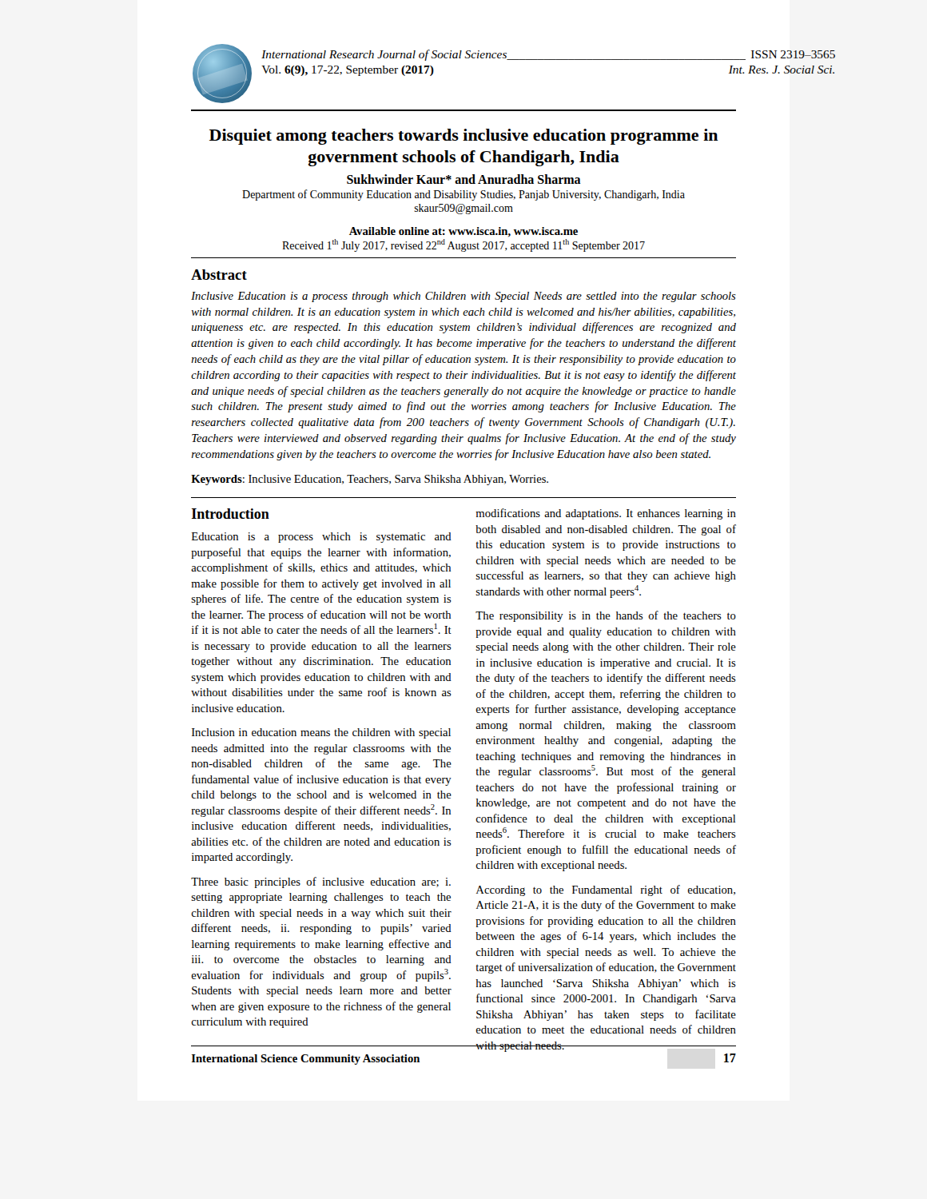International Research Journal of Social Sciences_______________________________________
ISSN 2319–3565
Vol. 6(9), 17-22, September (2017)
Int. Res. J. Social Sci.
Disquiet among teachers towards inclusive education programme in
government schools of Chandigarh, India
Sukhwinder Kaur* and Anuradha Sharma
Department of Community Education and Disability Studies, Panjab University, Chandigarh, India
skaur509@gmail.com
Available online at: www.isca.in, www.isca.me
Received 1th July 2017, revised 22nd August 2017, accepted 11th September 2017
Abstract
Inclusive Education is a process through which Children with Special Needs are settled into the regular schools with normal children. It is an education system in which each child is welcomed and his/her abilities, capabilities, uniqueness etc. are respected. In this education system children’s individual differences are recognized and attention is given to each child accordingly. It has become imperative for the teachers to understand the different needs of each child as they are the vital pillar of education system. It is their responsibility to provide education to children according to their capacities with respect to their individualities. But it is not easy to identify the different and unique needs of special children as the teachers generally do not acquire the knowledge or practice to handle such children. The present study aimed to find out the worries among teachers for Inclusive Education. The researchers collected qualitative data from 200 teachers of twenty Government Schools of Chandigarh (U.T.). Teachers were interviewed and observed regarding their qualms for Inclusive Education. At the end of the study recommendations given by the teachers to overcome the worries for Inclusive Education have also been stated.
Keywords: Inclusive Education, Teachers, Sarva Shiksha Abhiyan, Worries.
Introduction
Education is a process which is systematic and purposeful that equips the learner with information, accomplishment of skills, ethics and attitudes, which make possible for them to actively get involved in all spheres of life. The centre of the education system is the learner. The process of education will not be worth if it is not able to cater the needs of all the learners1. It is necessary to provide education to all the learners together without any discrimination. The education system which provides education to children with and without disabilities under the same roof is known as inclusive education.
Inclusion in education means the children with special needs admitted into the regular classrooms with the non-disabled children of the same age. The fundamental value of inclusive education is that every child belongs to the school and is welcomed in the regular classrooms despite of their different needs2. In inclusive education different needs, individualities, abilities etc. of the children are noted and education is imparted accordingly.
Three basic principles of inclusive education are; i. setting appropriate learning challenges to teach the children with special needs in a way which suit their different needs, ii. responding to pupils’ varied learning requirements to make learning effective and iii. to overcome the obstacles to learning and evaluation for individuals and group of pupils3. Students with special needs learn more and better when are given exposure to the richness of the general curriculum with required
modifications and adaptations. It enhances learning in both disabled and non-disabled children. The goal of this education system is to provide instructions to children with special needs which are needed to be successful as learners, so that they can achieve high standards with other normal peers4.
The responsibility is in the hands of the teachers to provide equal and quality education to children with special needs along with the other children. Their role in inclusive education is imperative and crucial. It is the duty of the teachers to identify the different needs of the children, accept them, referring the children to experts for further assistance, developing acceptance among normal children, making the classroom environment healthy and congenial, adapting the teaching techniques and removing the hindrances in the regular classrooms5. But most of the general teachers do not have the professional training or knowledge, are not competent and do not have the confidence to deal the children with exceptional needs6. Therefore it is crucial to make teachers proficient enough to fulfill the educational needs of children with exceptional needs.
According to the Fundamental right of education, Article 21-A, it is the duty of the Government to make provisions for providing education to all the children between the ages of 6-14 years, which includes the children with special needs as well. To achieve the target of universalization of education, the Government has launched ‘Sarva Shiksha Abhiyan’ which is functional since 2000-2001. In Chandigarh ‘Sarva Shiksha Abhiyan’ has taken steps to facilitate education to meet the educational needs of children with special needs.
International Science Community Association
17